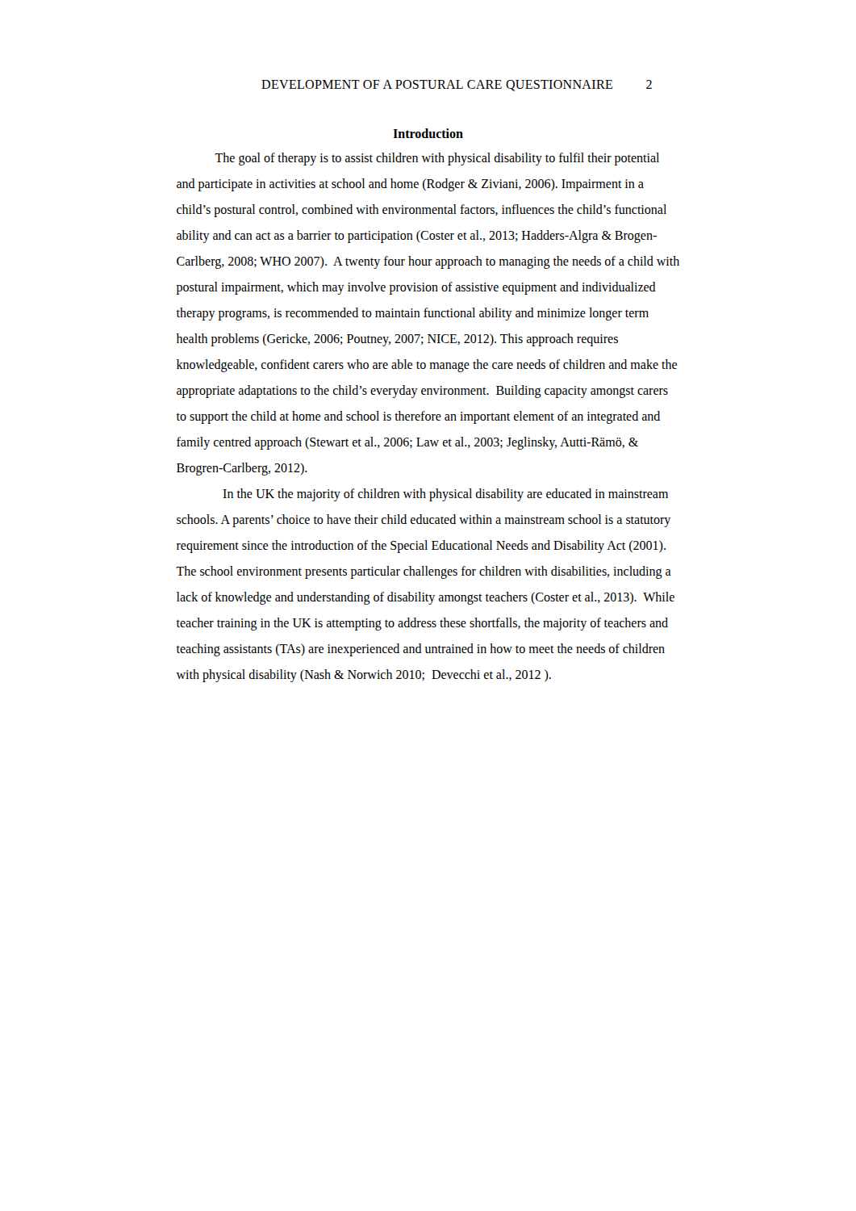Development of a Postural Care Questionnaire 2
Introduction
The goal of therapy is to assist children with physical disability to fulfil their potential and participate in activities at school and home (Rodger & Ziviani, 2006). Impairment in a child’s postural control, combined with environmental factors, influences the child’s functional ability and can act as a barrier to participation (Coster et al., 2013; Hadders-Algra & Brogen- Carlberg, 2008; WHO 2007). A twenty four hour approach to managing the needs of a child with postural impairment, which may involve provision of assistive equipment and individualized therapy programs, is recommended to maintain functional ability and minimize longer term health problems (Gericke, 2006; Poutney, 2007; NICE, 2012). This approach requires knowledgeable, confident carers who are able to manage the care needs of children and make the appropriate adaptations to the child’s everyday environment. Building capacity amongst carers to support the child at home and school is therefore an important element of an integrated and family centred approach (Stewart et al., 2006; Law et al., 2003; Jeglinsky, Autti-Rämö, & Brogren-Carlberg, 2012).
In the UK the majority of children with physical disability are educated in mainstream schools. A parents’ choice to have their child educated within a mainstream school is a statutory requirement since the introduction of the Special Educational Needs and Disability Act (2001). The school environment presents particular challenges for children with disabilities, including a lack of knowledge and understanding of disability amongst teachers (Coster et al., 2013). While teacher training in the UK is attempting to address these shortfalls, the majority of teachers and teaching assistants (TAs) are inexperienced and untrained in how to meet the needs of children with physical disability (Nash & Norwich 2010; Devecchi et al., 2012 ).